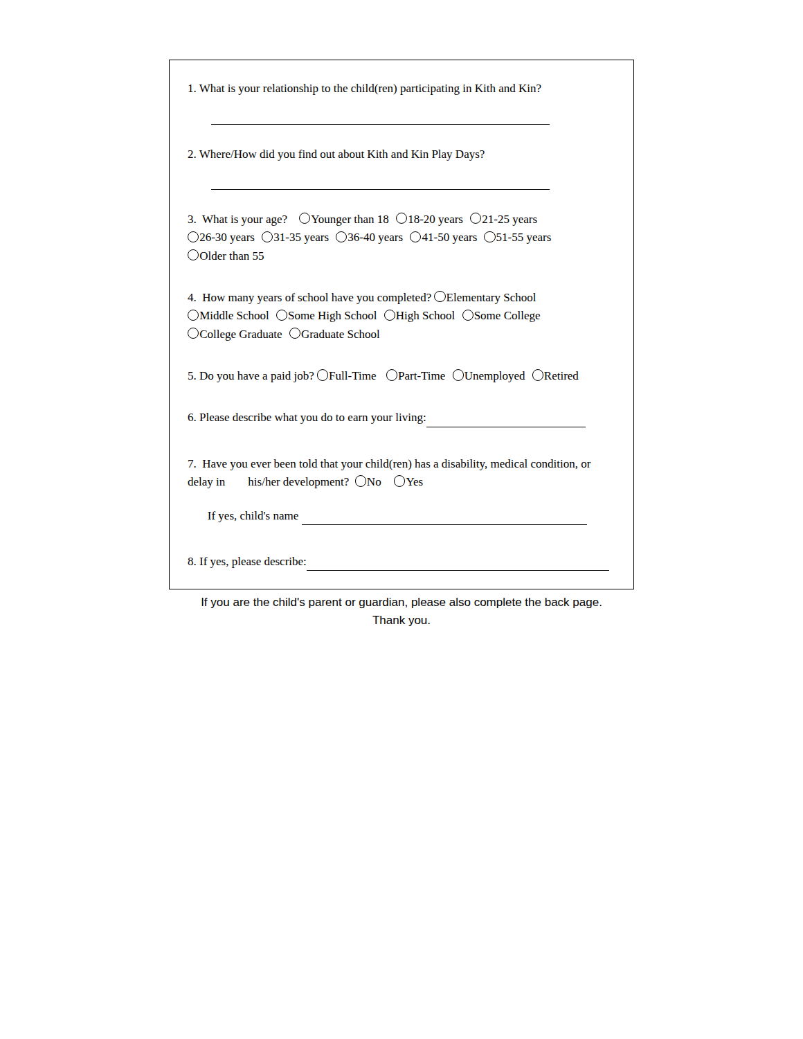1. What is your relationship to the child(ren) participating in Kith and Kin?
2. Where/How did you find out about Kith and Kin Play Days?
3. What is your age? Younger than 18 18-20 years 21-25 years 26-30 years 31-35 years 36-40 years 41-50 years 51-55 years Older than 55
4. How many years of school have you completed? Elementary School Middle School Some High School High School Some College College Graduate Graduate School
5. Do you have a paid job? Full-Time Part-Time Unemployed Retired
6. Please describe what you do to earn your living:
7. Have you ever been told that your child(ren) has a disability, medical condition, or delay in his/her development? No Yes
If yes, child's name
8. If yes, please describe:
If you are the child's parent or guardian, please also complete the back page.
Thank you.